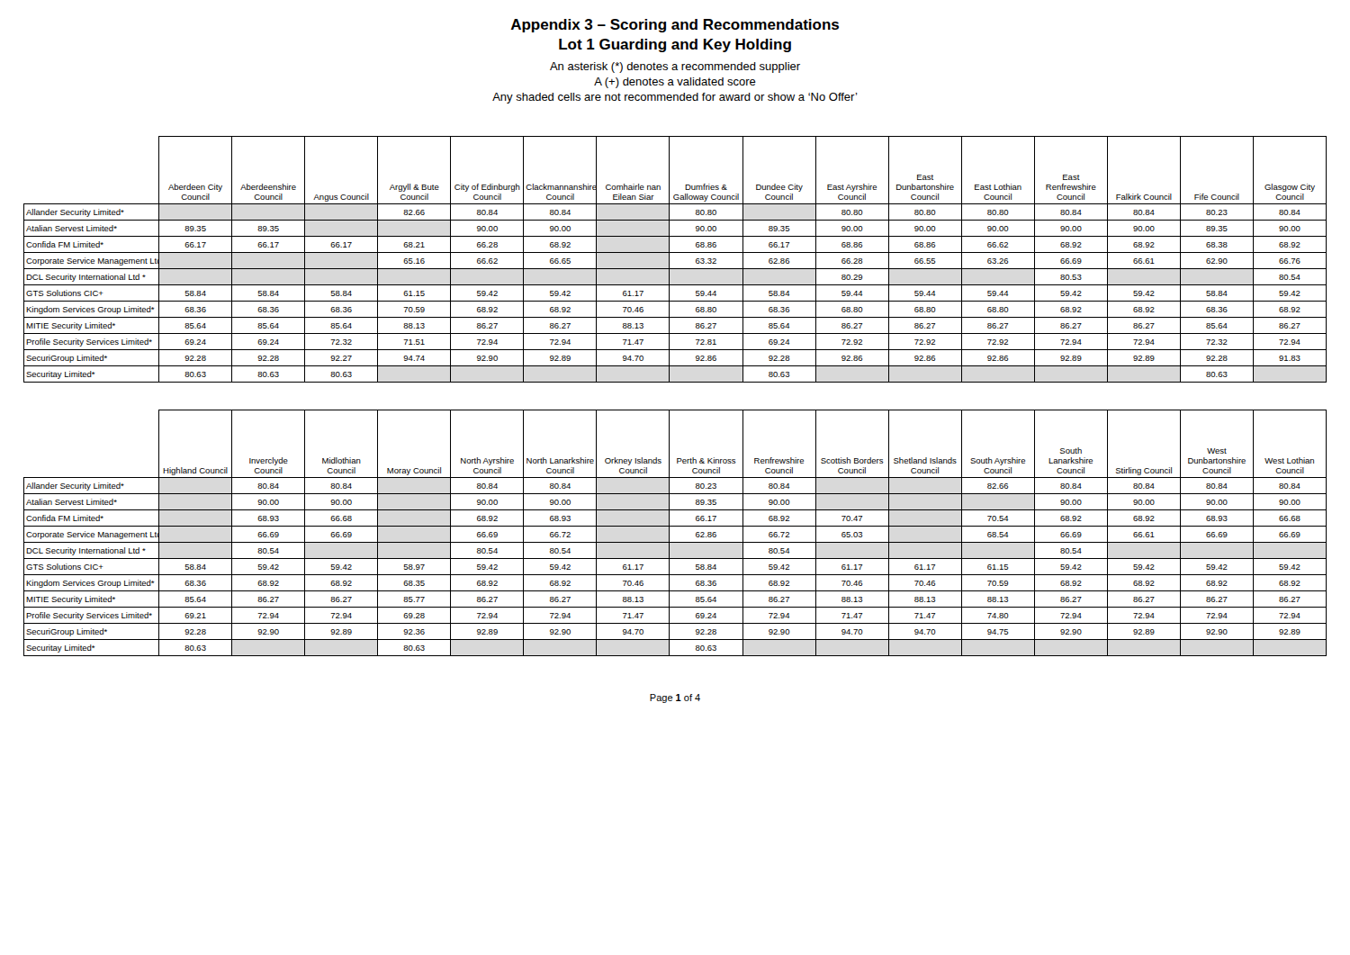Appendix 3 – Scoring and Recommendations
Lot 1 Guarding and Key Holding
An asterisk (*) denotes a recommended supplier
A (+) denotes a validated score
Any shaded cells are not recommended for award or show a ‘No Offer’
| | Aberdeen City Council | Aberdeenshire Council | Angus Council | Argyll & Bute Council | City of Edinburgh Council | Clackmannanshire Council | Comhairle nan Eilean Siar | Dumfries & Galloway Council | Dundee City Council | East Ayrshire Council | East Dunbartonshire Council | East Lothian Council | East Renfrewshire Council | Falkirk Council | Fife Council | Glasgow City Council |
| --- | --- | --- | --- | --- | --- | --- | --- | --- | --- | --- | --- | --- | --- | --- | --- | --- |
| Allander Security Limited* | | | | 82.66 | 80.84 | 80.84 | | 80.80 | | 80.80 | 80.80 | 80.80 | 80.84 | 80.84 | 80.23 | 80.84 |
| Atalian Servest Limited* | 89.35 | 89.35 | | | 90.00 | 90.00 | | 90.00 | 89.35 | 90.00 | 90.00 | 90.00 | 90.00 | 90.00 | 89.35 | 90.00 |
| Confida FM Limited* | 66.17 | 66.17 | 66.17 | 68.21 | 66.28 | 68.92 | | 68.86 | 66.17 | 68.86 | 68.86 | 66.62 | 68.92 | 68.92 | 68.38 | 68.92 |
| Corporate Service Management Ltd*+ | | | | 65.16 | 66.62 | 66.65 | | 63.32 | 62.86 | 66.28 | 66.55 | 63.26 | 66.69 | 66.61 | 62.90 | 66.76 |
| DCL Security International Ltd * | | | | | | | | | | 80.29 | | | 80.53 | | | 80.54 |
| GTS Solutions CIC+ | 58.84 | 58.84 | 58.84 | 61.15 | 59.42 | 59.42 | 61.17 | 59.44 | 58.84 | 59.44 | 59.44 | 59.44 | 59.42 | 59.42 | 58.84 | 59.42 |
| Kingdom Services Group Limited* | 68.36 | 68.36 | 68.36 | 70.59 | 68.92 | 68.92 | 70.46 | 68.80 | 68.36 | 68.80 | 68.80 | 68.80 | 68.92 | 68.92 | 68.36 | 68.92 |
| MITIE Security Limited* | 85.64 | 85.64 | 85.64 | 88.13 | 86.27 | 86.27 | 88.13 | 86.27 | 85.64 | 86.27 | 86.27 | 86.27 | 86.27 | 86.27 | 85.64 | 86.27 |
| Profile Security Services Limited* | 69.24 | 69.24 | 72.32 | 71.51 | 72.94 | 72.94 | 71.47 | 72.81 | 69.24 | 72.92 | 72.92 | 72.92 | 72.94 | 72.94 | 72.32 | 72.94 |
| SecuriGroup Limited* | 92.28 | 92.28 | 92.27 | 94.74 | 92.90 | 92.89 | 94.70 | 92.86 | 92.28 | 92.86 | 92.86 | 92.86 | 92.89 | 92.89 | 92.28 | 91.83 |
| Securitay Limited* | 80.63 | 80.63 | 80.63 | | | | | | 80.63 | | | | | | 80.63 | |
| | Highland Council | Inverclyde Council | Midlothian Council | Moray Council | North Ayrshire Council | North Lanarkshire Council | Orkney Islands Council | Perth & Kinross Council | Renfrewshire Council | Scottish Borders Council | Shetland Islands Council | South Ayrshire Council | South Lanarkshire Council | Stirling Council | West Dunbartonshire Council | West Lothian Council |
| --- | --- | --- | --- | --- | --- | --- | --- | --- | --- | --- | --- | --- | --- | --- | --- | --- |
| Allander Security Limited* | | 80.84 | 80.84 | | 80.84 | 80.84 | | 80.23 | 80.84 | | | 82.66 | 80.84 | 80.84 | 80.84 | 80.84 |
| Atalian Servest Limited* | | 90.00 | 90.00 | | 90.00 | 90.00 | | 89.35 | 90.00 | | | | 90.00 | 90.00 | 90.00 | 90.00 |
| Confida FM Limited* | | 68.93 | 66.68 | | 68.92 | 68.93 | | 66.17 | 68.92 | 70.47 | | 70.54 | 68.92 | 68.92 | 68.93 | 66.68 |
| Corporate Service Management Ltd*+ | | 66.69 | 66.69 | | 66.69 | 66.72 | | 62.86 | 66.72 | 65.03 | | 68.54 | 66.69 | 66.61 | 66.69 | 66.69 |
| DCL Security International Ltd * | | 80.54 | | | 80.54 | 80.54 | | | 80.54 | | | | 80.54 | | | |
| GTS Solutions CIC+ | 58.84 | 59.42 | 59.42 | 58.97 | 59.42 | 59.42 | 61.17 | 58.84 | 59.42 | 61.17 | 61.17 | 61.15 | 59.42 | 59.42 | 59.42 | 59.42 |
| Kingdom Services Group Limited* | 68.36 | 68.92 | 68.92 | 68.35 | 68.92 | 68.92 | 70.46 | 68.36 | 68.92 | 70.46 | 70.46 | 70.59 | 68.92 | 68.92 | 68.92 | 68.92 |
| MITIE Security Limited* | 85.64 | 86.27 | 86.27 | 85.77 | 86.27 | 86.27 | 88.13 | 85.64 | 86.27 | 88.13 | 88.13 | 88.13 | 86.27 | 86.27 | 86.27 | 86.27 |
| Profile Security Services Limited* | 69.21 | 72.94 | 72.94 | 69.28 | 72.94 | 72.94 | 71.47 | 69.24 | 72.94 | 71.47 | 71.47 | 74.80 | 72.94 | 72.94 | 72.94 | 72.94 |
| SecuriGroup Limited* | 92.28 | 92.90 | 92.89 | 92.36 | 92.89 | 92.90 | 94.70 | 92.28 | 92.90 | 94.70 | 94.70 | 94.75 | 92.90 | 92.89 | 92.90 | 92.89 |
| Securitay Limited* | 80.63 | | | 80.63 | | | | 80.63 | | | | | | | | |
Page 1 of 4